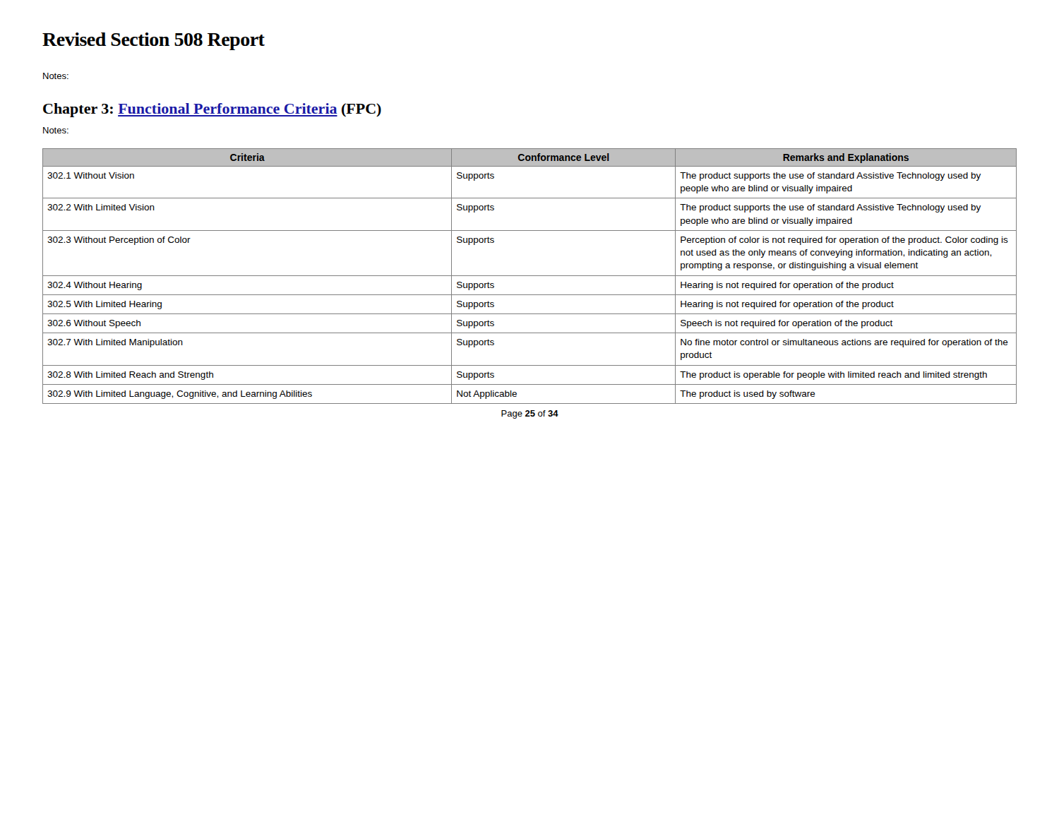Revised Section 508 Report
Notes:
Chapter 3: Functional Performance Criteria (FPC)
Notes:
| Criteria | Conformance Level | Remarks and Explanations |
| --- | --- | --- |
| 302.1 Without Vision | Supports | The product supports the use of standard Assistive Technology used by people who are blind or visually impaired |
| 302.2 With Limited Vision | Supports | The product supports the use of standard Assistive Technology used by people who are blind or visually impaired |
| 302.3 Without Perception of Color | Supports | Perception of color is not required for operation of the product. Color coding is not used as the only means of conveying information, indicating an action, prompting a response, or distinguishing a visual element |
| 302.4 Without Hearing | Supports | Hearing is not required for operation of the product |
| 302.5 With Limited Hearing | Supports | Hearing is not required for operation of the product |
| 302.6 Without Speech | Supports | Speech is not required for operation of the product |
| 302.7 With Limited Manipulation | Supports | No fine motor control or simultaneous actions are required for operation of the product |
| 302.8 With Limited Reach and Strength | Supports | The product is operable for people with limited reach and limited strength |
| 302.9 With Limited Language, Cognitive, and Learning Abilities | Not Applicable | The product is used by software |
Page 25 of 34